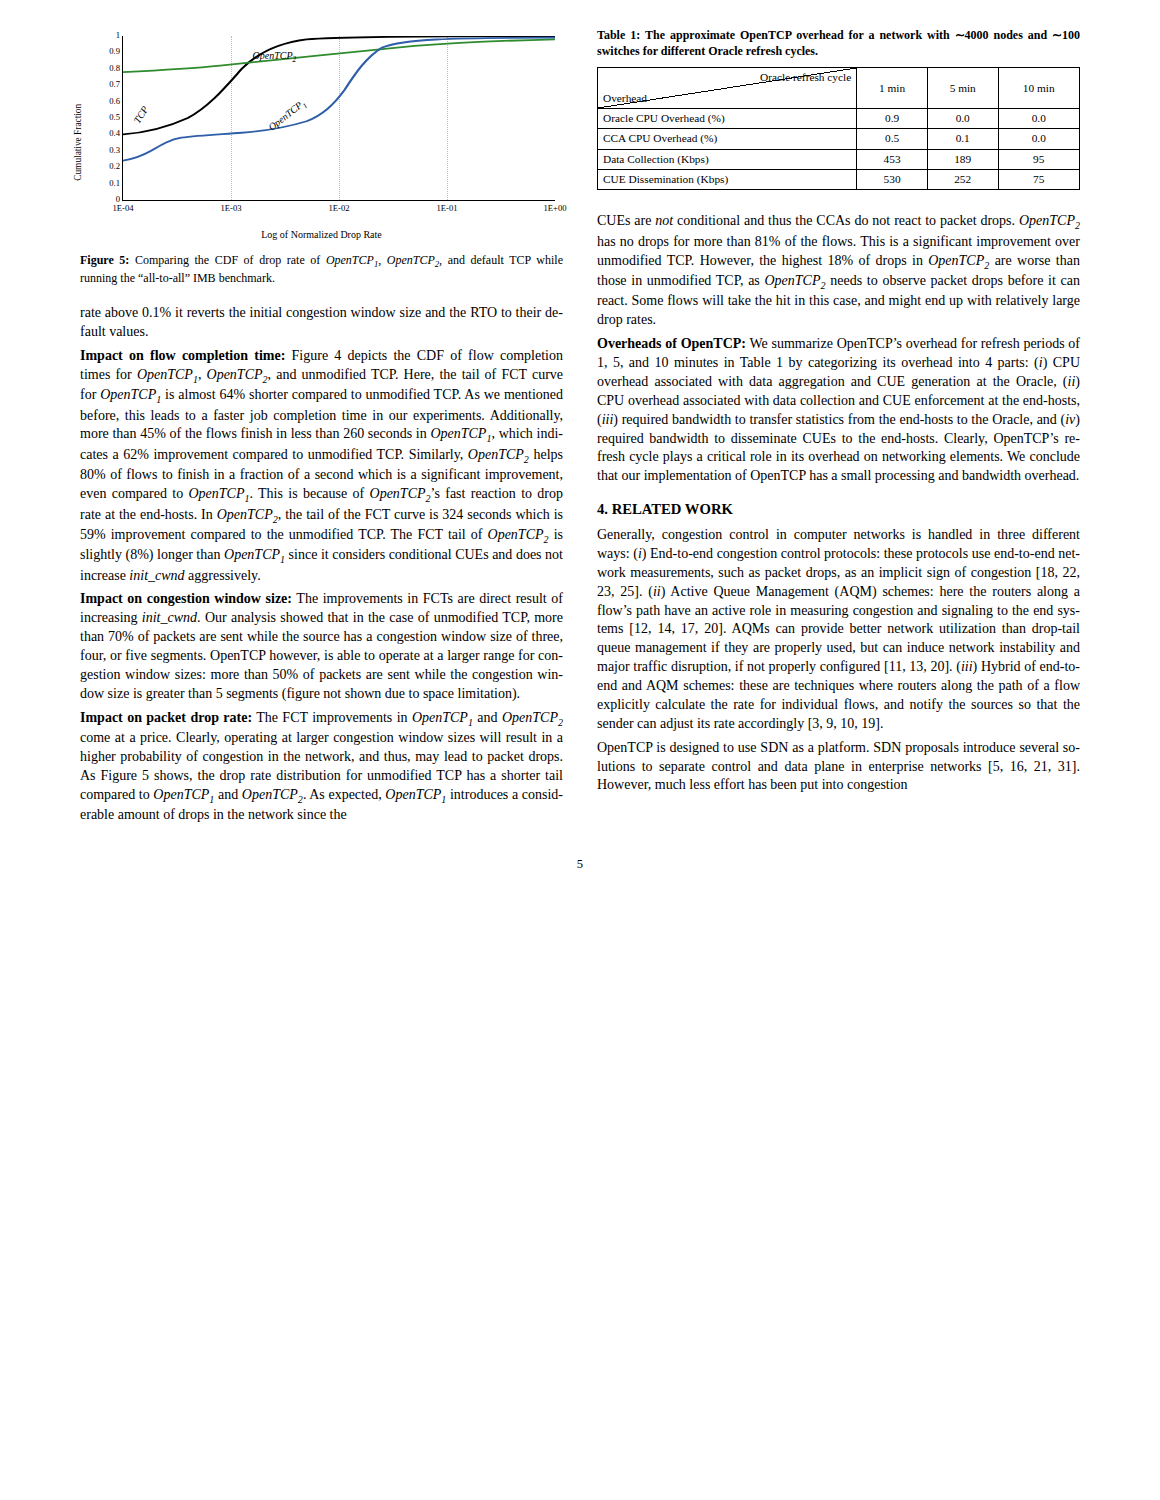Cumulative Fraction
1
0.9
0.8
0.7
0.6
0.5
0.4
0.3
0.2
0.1
0
1E-04
1E-03
1E-02
1E-01
1E+00
TCP
OpenTCP2
OpenTCP1
Log of Normalized Drop Rate
Figure 5: Comparing the CDF of drop rate of OpenTCP1, OpenTCP2, and default TCP while running the “all-to-all” IMB benchmark.
rate above 0.1% it reverts the initial congestion window size and the RTO to their default values.
Impact on flow completion time: Figure 4 depicts the CDF of flow completion times for OpenTCP1, OpenTCP2, and unmodified TCP. Here, the tail of FCT curve for OpenTCP1 is almost 64% shorter compared to unmodified TCP. As we mentioned before, this leads to a faster job completion time in our experiments. Additionally, more than 45% of the flows finish in less than 260 seconds in OpenTCP1, which indicates a 62% improvement compared to unmodified TCP. Similarly, OpenTCP2 helps 80% of flows to finish in a fraction of a second which is a significant improvement, even compared to OpenTCP1. This is because of OpenTCP2’s fast reaction to drop rate at the end-hosts. In OpenTCP2, the tail of the FCT curve is 324 seconds which is 59% improvement compared to the unmodified TCP. The FCT tail of OpenTCP2 is slightly (8%) longer than OpenTCP1 since it considers conditional CUEs and does not increase init_cwnd aggressively.
Impact on congestion window size: The improvements in FCTs are direct result of increasing init_cwnd. Our analysis showed that in the case of unmodified TCP, more than 70% of packets are sent while the source has a congestion window size of three, four, or five segments. OpenTCP however, is able to operate at a larger range for congestion window sizes: more than 50% of packets are sent while the congestion window size is greater than 5 segments (figure not shown due to space limitation).
Impact on packet drop rate: The FCT improvements in OpenTCP1 and OpenTCP2 come at a price. Clearly, operating at larger congestion window sizes will result in a higher probability of congestion in the network, and thus, may lead to packet drops. As Figure 5 shows, the drop rate distribution for unmodified TCP has a shorter tail compared to OpenTCP1 and OpenTCP2. As expected, OpenTCP1 introduces a considerable amount of drops in the network since the
Table 1: The approximate OpenTCP overhead for a network with ∼4000 nodes and ∼100 switches for different Oracle refresh cycles.
| Oracle refresh cycle Overhead | 1 min | 5 min | 10 min |
| Oracle CPU Overhead (%) | 0.9 | 0.0 | 0.0 |
| CCA CPU Overhead (%) | 0.5 | 0.1 | 0.0 |
| Data Collection (Kbps) | 453 | 189 | 95 |
| CUE Dissemination (Kbps) | 530 | 252 | 75 |
CUEs are not conditional and thus the CCAs do not react to packet drops. OpenTCP2 has no drops for more than 81% of the flows. This is a significant improvement over unmodified TCP. However, the highest 18% of drops in OpenTCP2 are worse than those in unmodified TCP, as OpenTCP2 needs to observe packet drops before it can react. Some flows will take the hit in this case, and might end up with relatively large drop rates.
Overheads of OpenTCP: We summarize OpenTCP’s overhead for refresh periods of 1, 5, and 10 minutes in Table 1 by categorizing its overhead into 4 parts: (i) CPU overhead associated with data aggregation and CUE generation at the Oracle, (ii) CPU overhead associated with data collection and CUE enforcement at the end-hosts, (iii) required bandwidth to transfer statistics from the end-hosts to the Oracle, and (iv) required bandwidth to disseminate CUEs to the end-hosts. Clearly, OpenTCP’s refresh cycle plays a critical role in its overhead on networking elements. We conclude that our implementation of OpenTCP has a small processing and bandwidth overhead.
4. RELATED WORK
Generally, congestion control in computer networks is handled in three different ways: (i) End-to-end congestion control protocols: these protocols use end-to-end network measurements, such as packet drops, as an implicit sign of congestion [18, 22, 23, 25]. (ii) Active Queue Management (AQM) schemes: here the routers along a flow’s path have an active role in measuring congestion and signaling to the end systems [12, 14, 17, 20]. AQMs can provide better network utilization than drop-tail queue management if they are properly used, but can induce network instability and major traffic disruption, if not properly configured [11, 13, 20]. (iii) Hybrid of end-to-end and AQM schemes: these are techniques where routers along the path of a flow explicitly calculate the rate for individual flows, and notify the sources so that the sender can adjust its rate accordingly [3, 9, 10, 19].
OpenTCP is designed to use SDN as a platform. SDN proposals introduce several solutions to separate control and data plane in enterprise networks [5, 16, 21, 31]. However, much less effort has been put into congestion
5